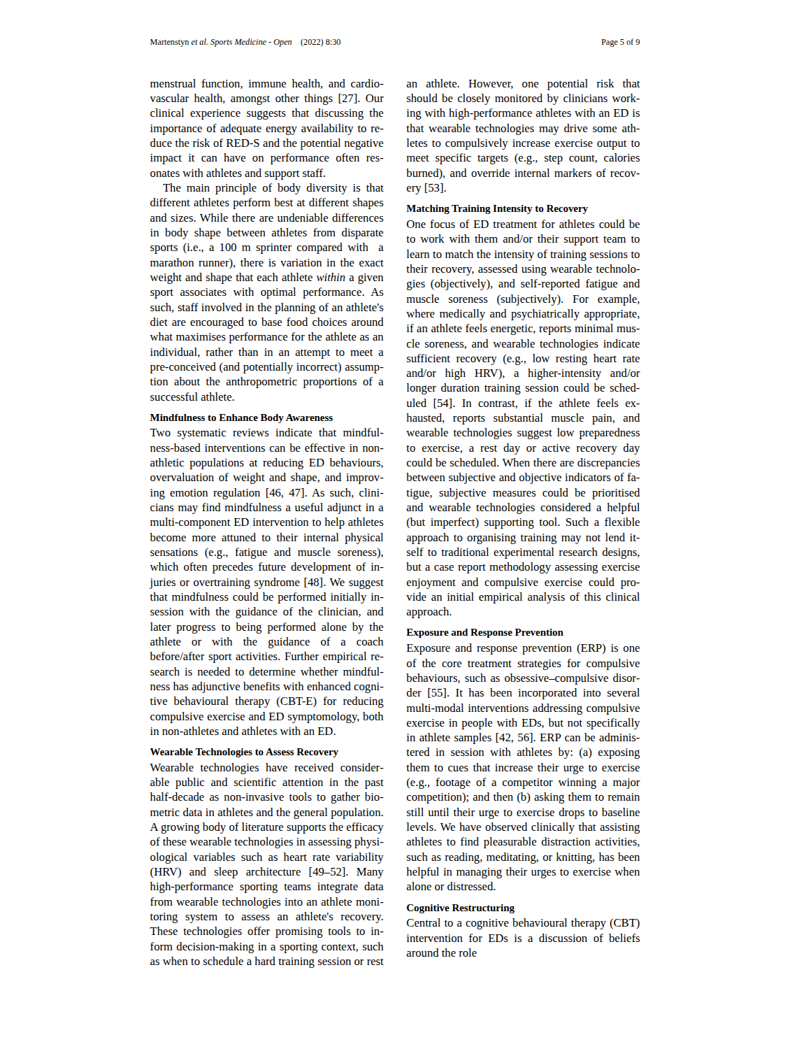Martenstyn et al. Sports Medicine - Open (2022) 8:30
Page 5 of 9
menstrual function, immune health, and cardiovascular health, amongst other things [27]. Our clinical experience suggests that discussing the importance of adequate energy availability to reduce the risk of RED-S and the potential negative impact it can have on performance often resonates with athletes and support staff.
The main principle of body diversity is that different athletes perform best at different shapes and sizes. While there are undeniable differences in body shape between athletes from disparate sports (i.e., a 100 m sprinter compared with a marathon runner), there is variation in the exact weight and shape that each athlete within a given sport associates with optimal performance. As such, staff involved in the planning of an athlete's diet are encouraged to base food choices around what maximises performance for the athlete as an individual, rather than in an attempt to meet a pre-conceived (and potentially incorrect) assumption about the anthropometric proportions of a successful athlete.
Mindfulness to Enhance Body Awareness
Two systematic reviews indicate that mindfulness-based interventions can be effective in non-athletic populations at reducing ED behaviours, overvaluation of weight and shape, and improving emotion regulation [46, 47]. As such, clinicians may find mindfulness a useful adjunct in a multi-component ED intervention to help athletes become more attuned to their internal physical sensations (e.g., fatigue and muscle soreness), which often precedes future development of injuries or overtraining syndrome [48]. We suggest that mindfulness could be performed initially in-session with the guidance of the clinician, and later progress to being performed alone by the athlete or with the guidance of a coach before/after sport activities. Further empirical research is needed to determine whether mindfulness has adjunctive benefits with enhanced cognitive behavioural therapy (CBT-E) for reducing compulsive exercise and ED symptomology, both in non-athletes and athletes with an ED.
Wearable Technologies to Assess Recovery
Wearable technologies have received considerable public and scientific attention in the past half-decade as non-invasive tools to gather biometric data in athletes and the general population. A growing body of literature supports the efficacy of these wearable technologies in assessing physiological variables such as heart rate variability (HRV) and sleep architecture [49–52]. Many high-performance sporting teams integrate data from wearable technologies into an athlete monitoring system to assess an athlete's recovery. These technologies offer promising tools to inform decision-making in a sporting context, such as when to schedule a hard training session or rest an athlete. However, one potential risk that should be closely monitored by clinicians working with high-performance athletes with an ED is that wearable technologies may drive some athletes to compulsively increase exercise output to meet specific targets (e.g., step count, calories burned), and override internal markers of recovery [53].
Matching Training Intensity to Recovery
One focus of ED treatment for athletes could be to work with them and/or their support team to learn to match the intensity of training sessions to their recovery, assessed using wearable technologies (objectively), and self-reported fatigue and muscle soreness (subjectively). For example, where medically and psychiatrically appropriate, if an athlete feels energetic, reports minimal muscle soreness, and wearable technologies indicate sufficient recovery (e.g., low resting heart rate and/or high HRV), a higher-intensity and/or longer duration training session could be scheduled [54]. In contrast, if the athlete feels exhausted, reports substantial muscle pain, and wearable technologies suggest low preparedness to exercise, a rest day or active recovery day could be scheduled. When there are discrepancies between subjective and objective indicators of fatigue, subjective measures could be prioritised and wearable technologies considered a helpful (but imperfect) supporting tool. Such a flexible approach to organising training may not lend itself to traditional experimental research designs, but a case report methodology assessing exercise enjoyment and compulsive exercise could provide an initial empirical analysis of this clinical approach.
Exposure and Response Prevention
Exposure and response prevention (ERP) is one of the core treatment strategies for compulsive behaviours, such as obsessive–compulsive disorder [55]. It has been incorporated into several multi-modal interventions addressing compulsive exercise in people with EDs, but not specifically in athlete samples [42, 56]. ERP can be administered in session with athletes by: (a) exposing them to cues that increase their urge to exercise (e.g., footage of a competitor winning a major competition); and then (b) asking them to remain still until their urge to exercise drops to baseline levels. We have observed clinically that assisting athletes to find pleasurable distraction activities, such as reading, meditating, or knitting, has been helpful in managing their urges to exercise when alone or distressed.
Cognitive Restructuring
Central to a cognitive behavioural therapy (CBT) intervention for EDs is a discussion of beliefs around the role